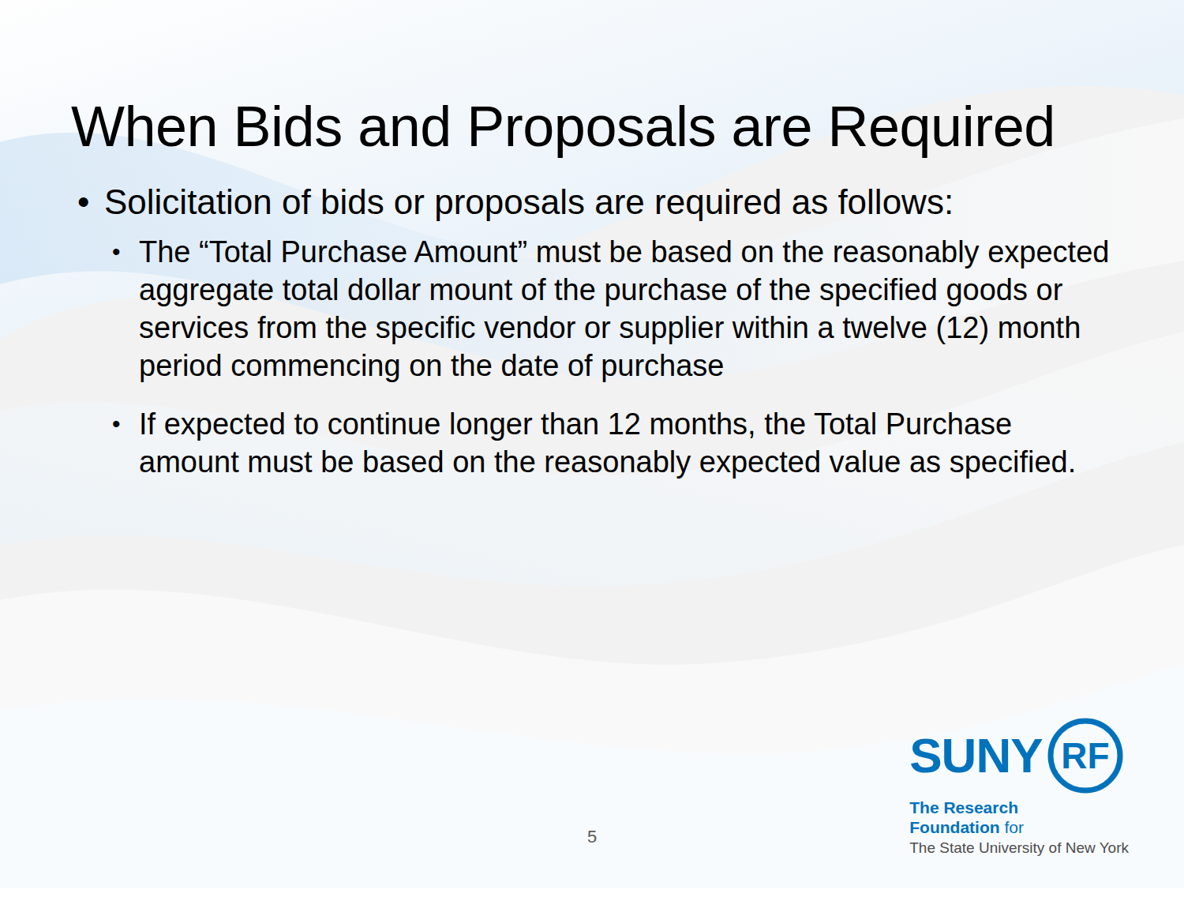When Bids and Proposals are Required
Solicitation of bids or proposals are required as follows:
The “Total Purchase Amount” must be based on the reasonably expected aggregate total dollar mount of the purchase of the specified goods or services from the specific vendor or supplier within a twelve (12) month period commencing on the date of purchase
If expected to continue longer than 12 months, the Total Purchase amount must be based on the reasonably expected value as specified.
5
SUNY RF
The Research
Foundation for
The State University of New York